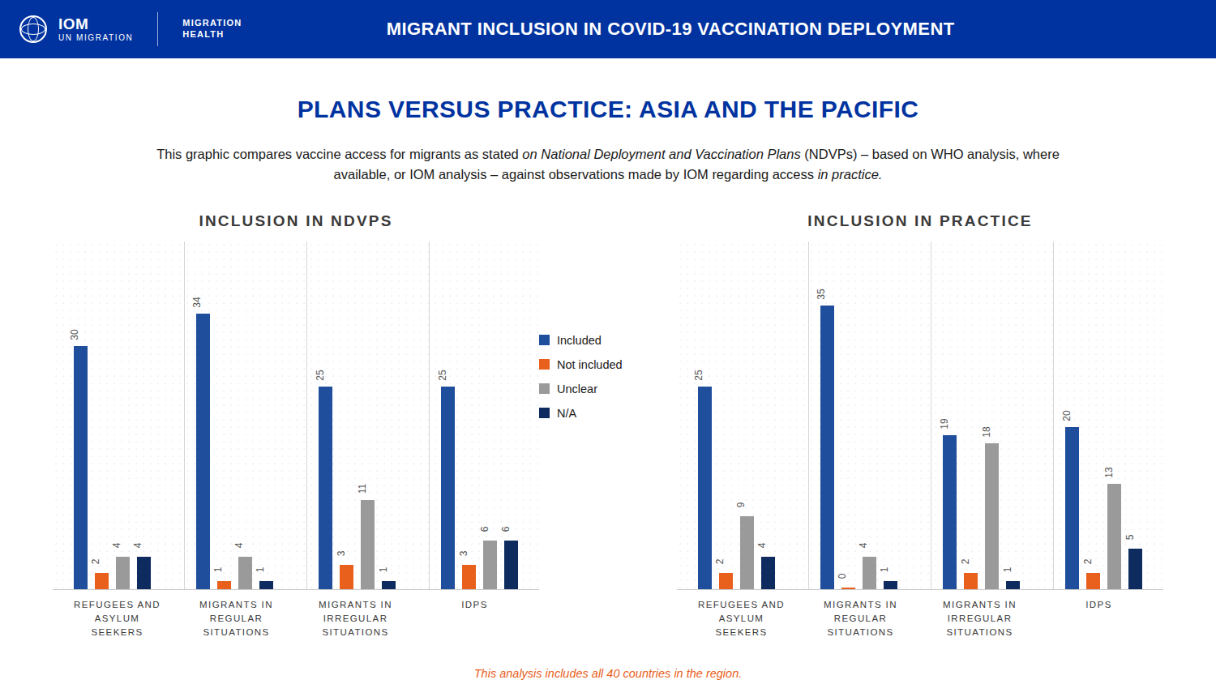IOM UN MIGRATION
MIGRATION
HEALTH
MIGRANT INCLUSION IN COVID-19 VACCINATION DEPLOYMENT
PLANS VERSUS PRACTICE: ASIA AND THE PACIFIC
This graphic compares vaccine access for migrants as stated on National Deployment and Vaccination Plans (NDVPs) – based on WHO analysis, where available, or IOM analysis – against observations made by IOM regarding access in practice.
INCLUSION IN NDVPS
30
2
4
4
34
1
4
1
25
3
11
1
25
3
6
6
Refugees and
asylum
seekers
Migrants in
regular
situations
Migrants in
irregular
situations
IDPs
Included
Not included
Unclear
N/A
INCLUSION IN PRACTICE
25
2
9
4
35
0
4
1
19
2
18
1
20
2
13
5
Refugees and
asylum
seekers
Migrants in
regular
situations
Migrants in
irregular
situations
IDPs
This analysis includes all 40 countries in the region.